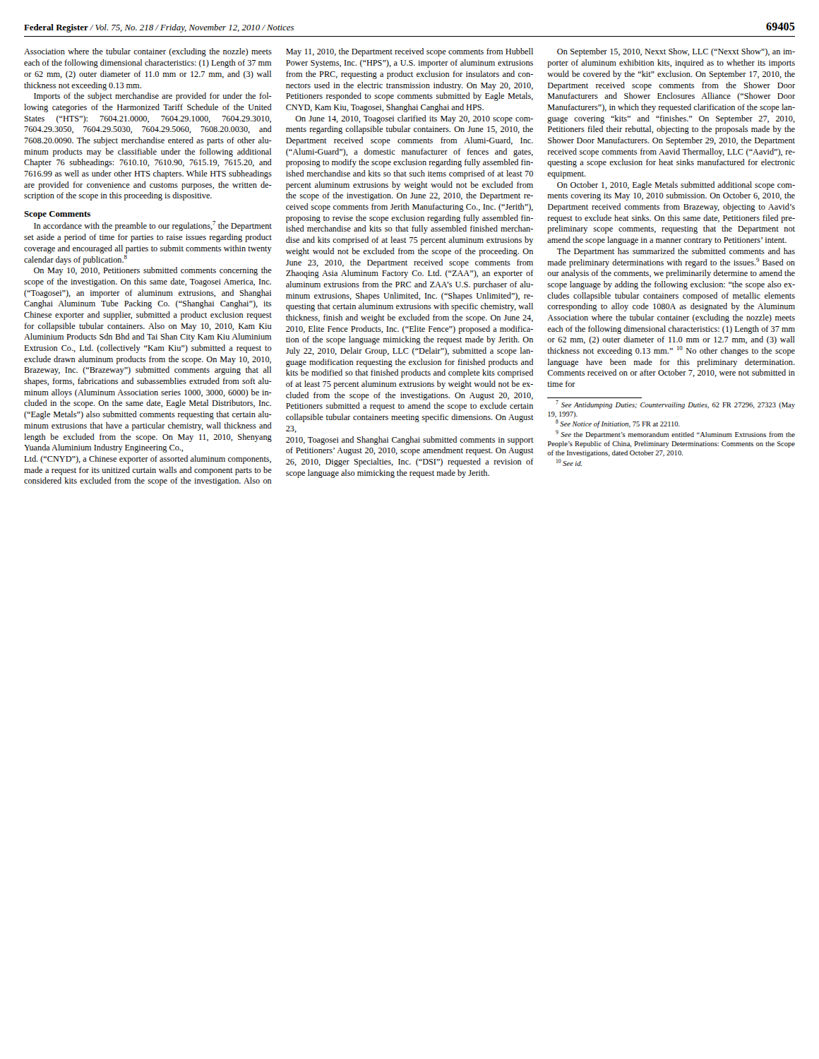Federal Register / Vol. 75, No. 218 / Friday, November 12, 2010 / Notices
69405
Association where the tubular container (excluding the nozzle) meets each of the following dimensional characteristics: (1) Length of 37 mm or 62 mm, (2) outer diameter of 11.0 mm or 12.7 mm, and (3) wall thickness not exceeding 0.13 mm.
Imports of the subject merchandise are provided for under the following categories of the Harmonized Tariff Schedule of the United States (“HTS”): 7604.21.0000, 7604.29.1000, 7604.29.3010, 7604.29.3050, 7604.29.5030, 7604.29.5060, 7608.20.0030, and 7608.20.0090. The subject merchandise entered as parts of other aluminum products may be classifiable under the following additional Chapter 76 subheadings: 7610.10, 7610.90, 7615.19, 7615.20, and 7616.99 as well as under other HTS chapters. While HTS subheadings are provided for convenience and customs purposes, the written description of the scope in this proceeding is dispositive.
Scope Comments
In accordance with the preamble to our regulations,7 the Department set aside a period of time for parties to raise issues regarding product coverage and encouraged all parties to submit comments within twenty calendar days of publication.8
On May 10, 2010, Petitioners submitted comments concerning the scope of the investigation. On this same date, Toagosei America, Inc. (“Toagosei”), an importer of aluminum extrusions, and Shanghai Canghai Aluminum Tube Packing Co. (“Shanghai Canghai”), its Chinese exporter and supplier, submitted a product exclusion request for collapsible tubular containers. Also on May 10, 2010, Kam Kiu Aluminium Products Sdn Bhd and Tai Shan City Kam Kiu Aluminium Extrusion Co., Ltd. (collectively “Kam Kiu”) submitted a request to exclude drawn aluminum products from the scope. On May 10, 2010, Brazeway, Inc. (“Brazeway”) submitted comments arguing that all shapes, forms, fabrications and subassemblies extruded from soft aluminum alloys (Aluminum Association series 1000, 3000, 6000) be included in the scope. On the same date, Eagle Metal Distributors, Inc. (“Eagle Metals”) also submitted comments requesting that certain aluminum extrusions that have a particular chemistry, wall thickness and length be excluded from the scope. On May 11, 2010, Shenyang Yuanda Aluminium Industry Engineering Co.,
Ltd. (“CNYD”), a Chinese exporter of assorted aluminum components, made a request for its unitized curtain walls and component parts to be considered kits excluded from the scope of the investigation. Also on May 11, 2010, the Department received scope comments from Hubbell Power Systems, Inc. (“HPS”), a U.S. importer of aluminum extrusions from the PRC, requesting a product exclusion for insulators and connectors used in the electric transmission industry. On May 20, 2010, Petitioners responded to scope comments submitted by Eagle Metals, CNYD, Kam Kiu, Toagosei, Shanghai Canghai and HPS.
On June 14, 2010, Toagosei clarified its May 20, 2010 scope comments regarding collapsible tubular containers. On June 15, 2010, the Department received scope comments from Alumi-Guard, Inc. (“Alumi-Guard”), a domestic manufacturer of fences and gates, proposing to modify the scope exclusion regarding fully assembled finished merchandise and kits so that such items comprised of at least 70 percent aluminum extrusions by weight would not be excluded from the scope of the investigation. On June 22, 2010, the Department received scope comments from Jerith Manufacturing Co., Inc. (“Jerith”), proposing to revise the scope exclusion regarding fully assembled finished merchandise and kits so that fully assembled finished merchandise and kits comprised of at least 75 percent aluminum extrusions by weight would not be excluded from the scope of the proceeding. On June 23, 2010, the Department received scope comments from Zhaoqing Asia Aluminum Factory Co. Ltd. (“ZAA”), an exporter of aluminum extrusions from the PRC and ZAA’s U.S. purchaser of aluminum extrusions, Shapes Unlimited, Inc. (“Shapes Unlimited”), requesting that certain aluminum extrusions with specific chemistry, wall thickness, finish and weight be excluded from the scope. On June 24, 2010, Elite Fence Products, Inc. (“Elite Fence”) proposed a modification of the scope language mimicking the request made by Jerith. On July 22, 2010, Delair Group, LLC (“Delair”), submitted a scope language modification requesting the exclusion for finished products and kits be modified so that finished products and complete kits comprised of at least 75 percent aluminum extrusions by weight would not be excluded from the scope of the investigations. On August 20, 2010, Petitioners submitted a request to amend the scope to exclude certain collapsible tubular containers meeting specific dimensions. On August 23,
2010, Toagosei and Shanghai Canghai submitted comments in support of Petitioners’ August 20, 2010, scope amendment request. On August 26, 2010, Digger Specialties, Inc. (“DSI”) requested a revision of scope language also mimicking the request made by Jerith.
On September 15, 2010, Nexxt Show, LLC (“Nexxt Show”), an importer of aluminum exhibition kits, inquired as to whether its imports would be covered by the “kit” exclusion. On September 17, 2010, the Department received scope comments from the Shower Door Manufacturers and Shower Enclosures Alliance (“Shower Door Manufacturers”), in which they requested clarification of the scope language covering “kits” and “finishes.” On September 27, 2010, Petitioners filed their rebuttal, objecting to the proposals made by the Shower Door Manufacturers. On September 29, 2010, the Department received scope comments from Aavid Thermalloy, LLC (“Aavid”), requesting a scope exclusion for heat sinks manufactured for electronic equipment.
On October 1, 2010, Eagle Metals submitted additional scope comments covering its May 10, 2010 submission. On October 6, 2010, the Department received comments from Brazeway, objecting to Aavid’s request to exclude heat sinks. On this same date, Petitioners filed pre-preliminary scope comments, requesting that the Department not amend the scope language in a manner contrary to Petitioners’ intent.
The Department has summarized the submitted comments and has made preliminary determinations with regard to the issues.9 Based on our analysis of the comments, we preliminarily determine to amend the scope language by adding the following exclusion: “the scope also excludes collapsible tubular containers composed of metallic elements corresponding to alloy code 1080A as designated by the Aluminum Association where the tubular container (excluding the nozzle) meets each of the following dimensional characteristics: (1) Length of 37 mm or 62 mm, (2) outer diameter of 11.0 mm or 12.7 mm, and (3) wall thickness not exceeding 0.13 mm.” 10 No other changes to the scope language have been made for this preliminary determination. Comments received on or after October 7, 2010, were not submitted in time for
7 See Antidumping Duties; Countervailing Duties, 62 FR 27296, 27323 (May 19, 1997).
8 See Notice of Initiation, 75 FR at 22110.
9 See the Department’s memorandum entitled “Aluminum Extrusions from the People’s Republic of China, Preliminary Determinations: Comments on the Scope of the Investigations, dated October 27, 2010.
10 See id.